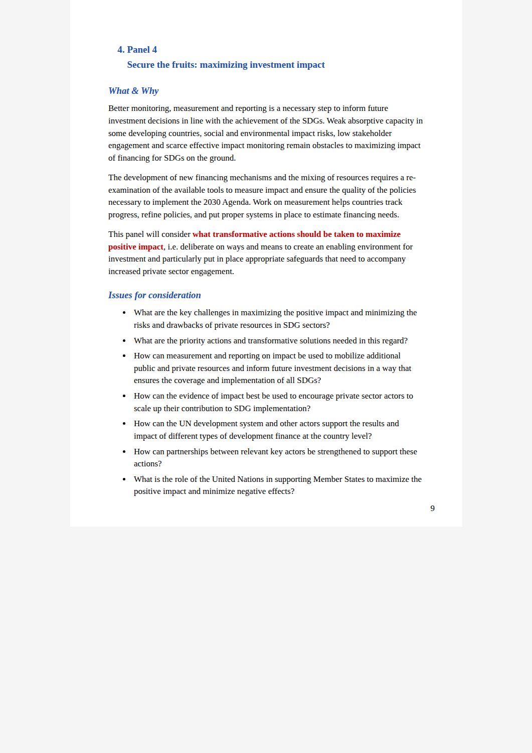Panel 4 Secure the fruits: maximizing investment impact
What & Why
Better monitoring, measurement and reporting is a necessary step to inform future investment decisions in line with the achievement of the SDGs. Weak absorptive capacity in some developing countries, social and environmental impact risks, low stakeholder engagement and scarce effective impact monitoring remain obstacles to maximizing impact of financing for SDGs on the ground.
The development of new financing mechanisms and the mixing of resources requires a re-examination of the available tools to measure impact and ensure the quality of the policies necessary to implement the 2030 Agenda. Work on measurement helps countries track progress, refine policies, and put proper systems in place to estimate financing needs.
This panel will consider what transformative actions should be taken to maximize positive impact, i.e. deliberate on ways and means to create an enabling environment for investment and particularly put in place appropriate safeguards that need to accompany increased private sector engagement.
Issues for consideration
What are the key challenges in maximizing the positive impact and minimizing the risks and drawbacks of private resources in SDG sectors?
What are the priority actions and transformative solutions needed in this regard?
How can measurement and reporting on impact be used to mobilize additional public and private resources and inform future investment decisions in a way that ensures the coverage and implementation of all SDGs?
How can the evidence of impact best be used to encourage private sector actors to scale up their contribution to SDG implementation?
How can the UN development system and other actors support the results and impact of different types of development finance at the country level?
How can partnerships between relevant key actors be strengthened to support these actions?
What is the role of the United Nations in supporting Member States to maximize the positive impact and minimize negative effects?
9